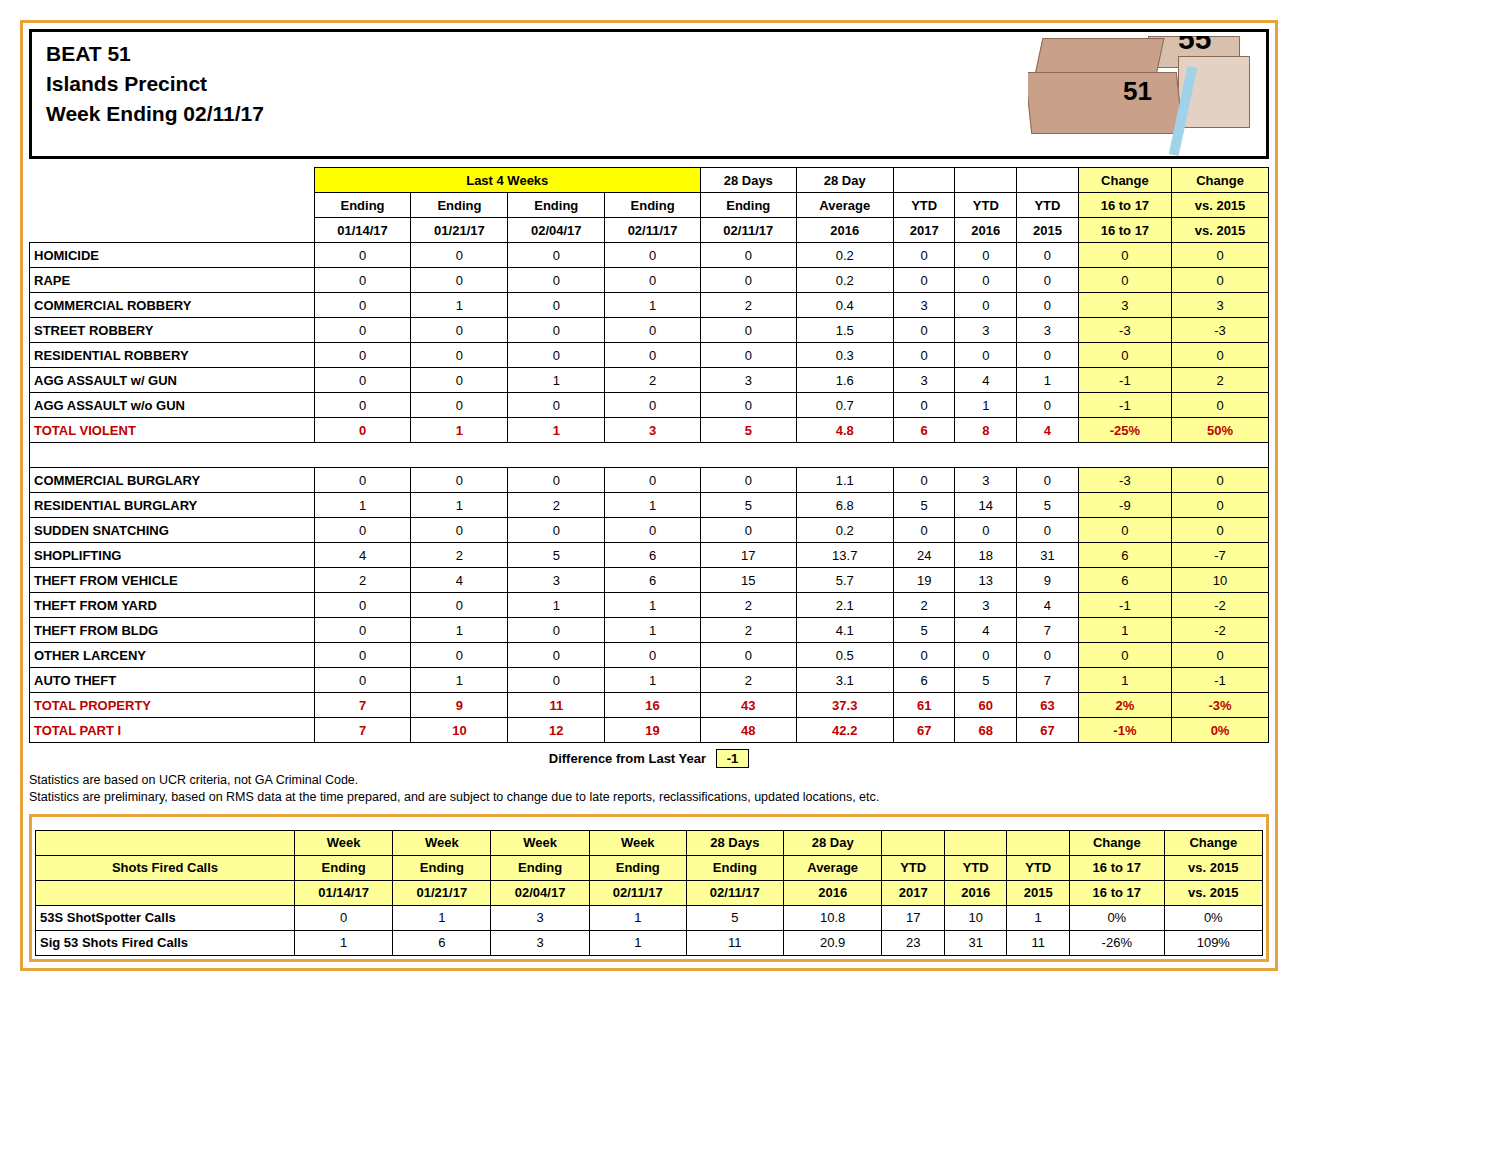BEAT 51
Islands Precinct
Week Ending 02/11/17
55
51
| | Last 4 Weeks | 28 Days | 28 Day | | | | Change | Change |
| --- | --- | --- | --- | --- | --- | --- | --- | --- |
| | Ending | Ending | Ending | Ending | Ending | Average | YTD | YTD | YTD | 16 to 17 | vs. 2015 |
| | 01/14/17 | 01/21/17 | 02/04/17 | 02/11/17 | 02/11/17 | 2016 | 2017 | 2016 | 2015 | 16 to 17 | vs. 2015 |
| HOMICIDE | 0 | 0 | 0 | 0 | 0 | 0.2 | 0 | 0 | 0 | 0 | 0 |
| RAPE | 0 | 0 | 0 | 0 | 0 | 0.2 | 0 | 0 | 0 | 0 | 0 |
| COMMERCIAL ROBBERY | 0 | 1 | 0 | 1 | 2 | 0.4 | 3 | 0 | 0 | 3 | 3 |
| STREET ROBBERY | 0 | 0 | 0 | 0 | 0 | 1.5 | 0 | 3 | 3 | -3 | -3 |
| RESIDENTIAL ROBBERY | 0 | 0 | 0 | 0 | 0 | 0.3 | 0 | 0 | 0 | 0 | 0 |
| AGG ASSAULT w/ GUN | 0 | 0 | 1 | 2 | 3 | 1.6 | 3 | 4 | 1 | -1 | 2 |
| AGG ASSAULT w/o GUN | 0 | 0 | 0 | 0 | 0 | 0.7 | 0 | 1 | 0 | -1 | 0 |
| TOTAL VIOLENT | 0 | 1 | 1 | 3 | 5 | 4.8 | 6 | 8 | 4 | -25% | 50% |
| COMMERCIAL BURGLARY | 0 | 0 | 0 | 0 | 0 | 1.1 | 0 | 3 | 0 | -3 | 0 |
| RESIDENTIAL BURGLARY | 1 | 1 | 2 | 1 | 5 | 6.8 | 5 | 14 | 5 | -9 | 0 |
| SUDDEN SNATCHING | 0 | 0 | 0 | 0 | 0 | 0.2 | 0 | 0 | 0 | 0 | 0 |
| SHOPLIFTING | 4 | 2 | 5 | 6 | 17 | 13.7 | 24 | 18 | 31 | 6 | -7 |
| THEFT FROM VEHICLE | 2 | 4 | 3 | 6 | 15 | 5.7 | 19 | 13 | 9 | 6 | 10 |
| THEFT FROM YARD | 0 | 0 | 1 | 1 | 2 | 2.1 | 2 | 3 | 4 | -1 | -2 |
| THEFT FROM BLDG | 0 | 1 | 0 | 1 | 2 | 4.1 | 5 | 4 | 7 | 1 | -2 |
| OTHER LARCENY | 0 | 0 | 0 | 0 | 0 | 0.5 | 0 | 0 | 0 | 0 | 0 |
| AUTO THEFT | 0 | 1 | 0 | 1 | 2 | 3.1 | 6 | 5 | 7 | 1 | -1 |
| TOTAL PROPERTY | 7 | 9 | 11 | 16 | 43 | 37.3 | 61 | 60 | 63 | 2% | -3% |
| TOTAL PART I | 7 | 10 | 12 | 19 | 48 | 42.2 | 67 | 68 | 67 | -1% | 0% |
Difference from Last Year -1
Statistics are based on UCR criteria, not GA Criminal Code.
Statistics are preliminary, based on RMS data at the time prepared, and are subject to change due to late reports, reclassifications, updated locations, etc.
| | Week | Week | Week | Week | 28 Days | 28 Day | | | | Change | Change |
| --- | --- | --- | --- | --- | --- | --- | --- | --- | --- | --- | --- |
| Shots Fired Calls | Ending | Ending | Ending | Ending | Ending | Average | YTD | YTD | YTD | 16 to 17 | vs. 2015 |
| | 01/14/17 | 01/21/17 | 02/04/17 | 02/11/17 | 02/11/17 | 2016 | 2017 | 2016 | 2015 | 16 to 17 | vs. 2015 |
| 53S ShotSpotter Calls | 0 | 1 | 3 | 1 | 5 | 10.8 | 17 | 10 | 1 | 0% | 0% |
| Sig 53 Shots Fired Calls | 1 | 6 | 3 | 1 | 11 | 20.9 | 23 | 31 | 11 | -26% | 109% |